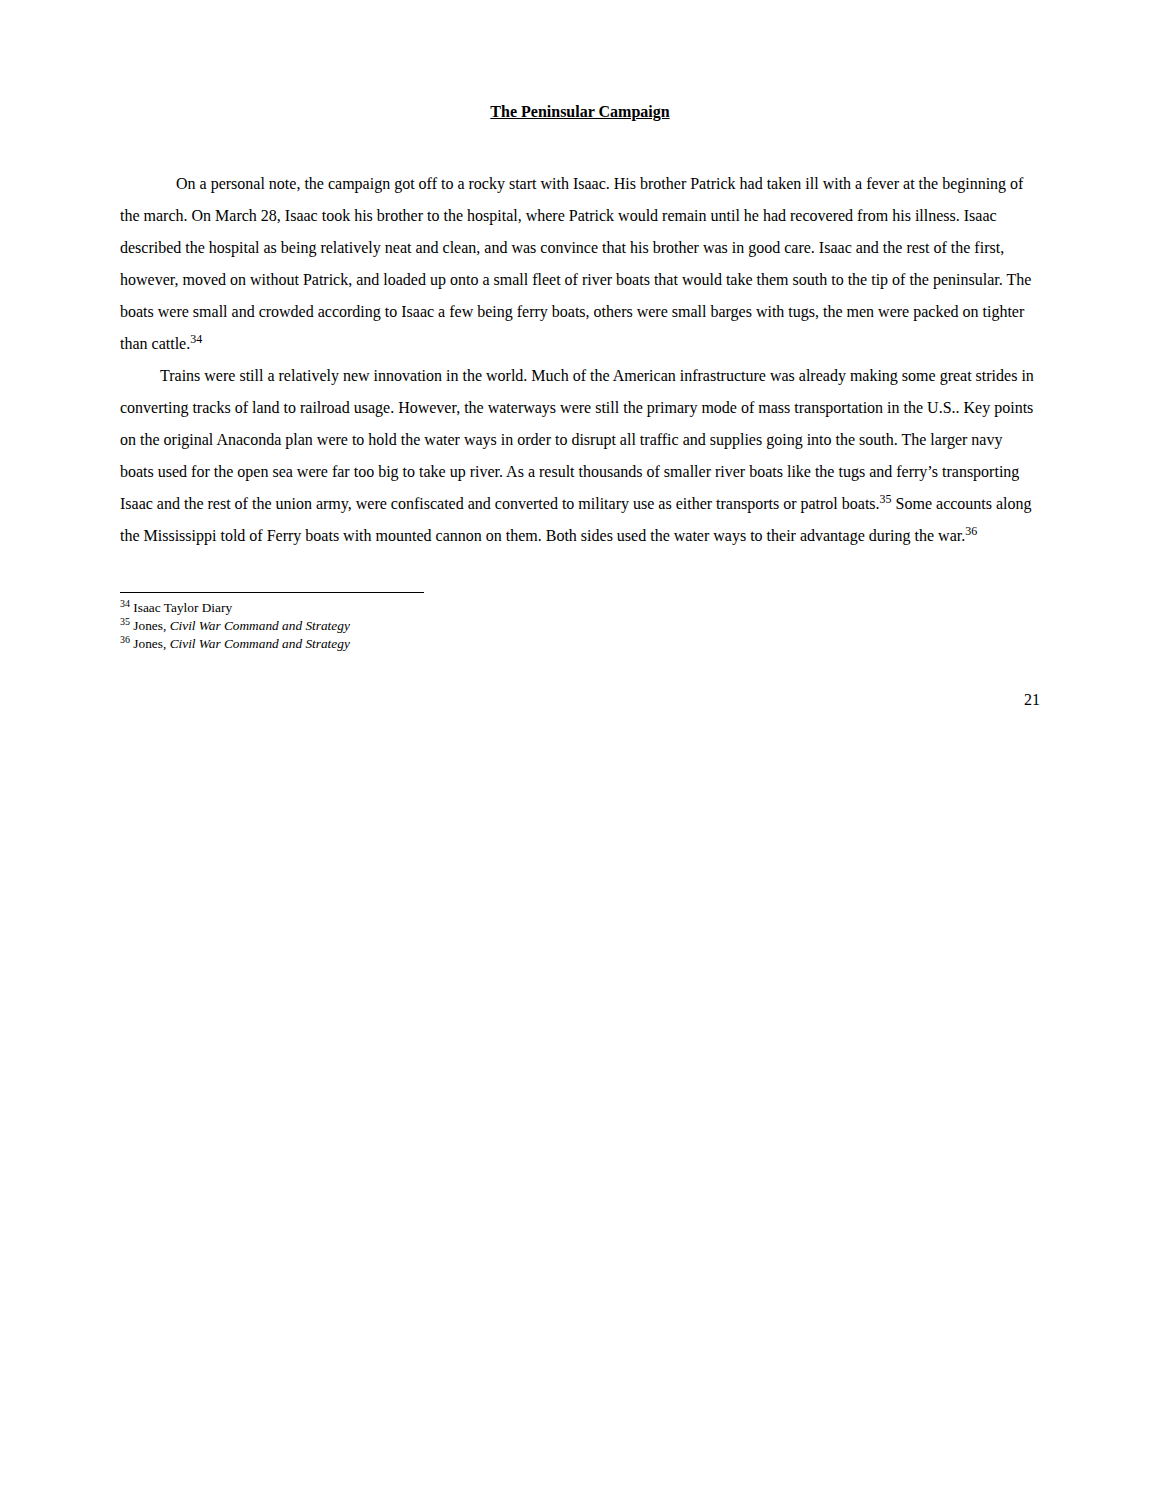The Peninsular Campaign
On a personal note, the campaign got off to a rocky start with Isaac. His brother Patrick had taken ill with a fever at the beginning of the march. On March 28, Isaac took his brother to the hospital, where Patrick would remain until he had recovered from his illness. Isaac described the hospital as being relatively neat and clean, and was convince that his brother was in good care. Isaac and the rest of the first, however, moved on without Patrick, and loaded up onto a small fleet of river boats that would take them south to the tip of the peninsular. The boats were small and crowded according to Isaac a few being ferry boats, others were small barges with tugs, the men were packed on tighter than cattle.34
Trains were still a relatively new innovation in the world. Much of the American infrastructure was already making some great strides in converting tracks of land to railroad usage. However, the waterways were still the primary mode of mass transportation in the U.S.. Key points on the original Anaconda plan were to hold the water ways in order to disrupt all traffic and supplies going into the south. The larger navy boats used for the open sea were far too big to take up river. As a result thousands of smaller river boats like the tugs and ferry’s transporting Isaac and the rest of the union army, were confiscated and converted to military use as either transports or patrol boats.35 Some accounts along the Mississippi told of Ferry boats with mounted cannon on them. Both sides used the water ways to their advantage during the war.36
34 Isaac Taylor Diary
35 Jones, Civil War Command and Strategy
36 Jones, Civil War Command and Strategy
21